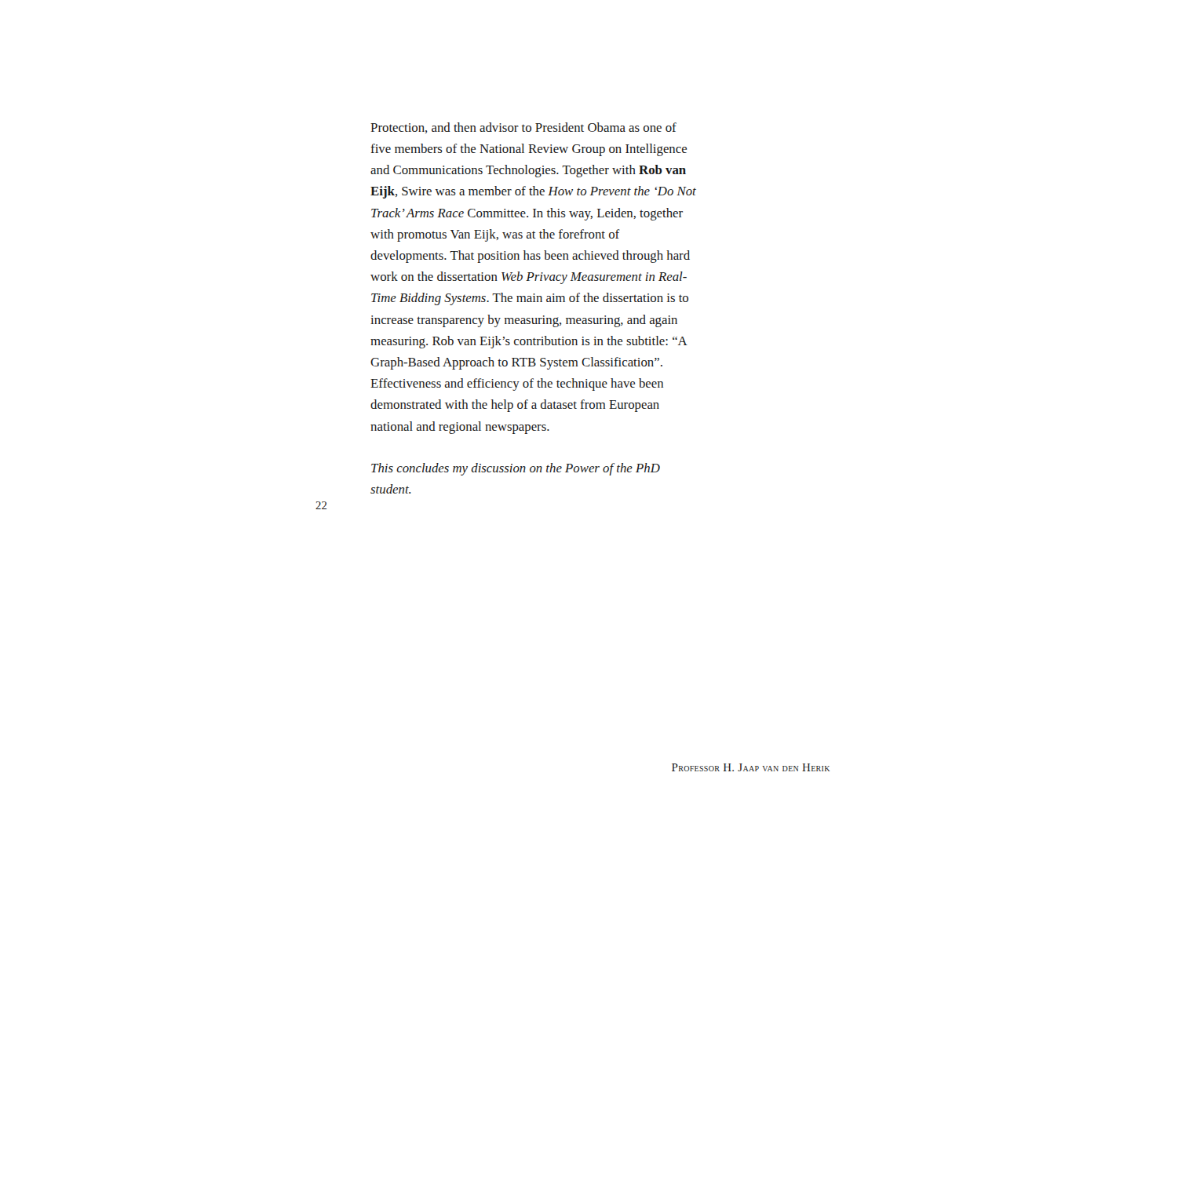Protection, and then advisor to President Obama as one of five members of the National Review Group on Intelligence and Communications Technologies. Together with Rob van Eijk, Swire was a member of the How to Prevent the ‘Do Not Track’ Arms Race Committee. In this way, Leiden, together with promotus Van Eijk, was at the forefront of developments. That position has been achieved through hard work on the dissertation Web Privacy Measurement in Real-Time Bidding Systems. The main aim of the dissertation is to increase transparency by measuring, measuring, and again measuring. Rob van Eijk’s contribution is in the subtitle: “A Graph-Based Approach to RTB System Classification”. Effectiveness and efficiency of the technique have been demonstrated with the help of a dataset from European national and regional newspapers.
This concludes my discussion on the Power of the PhD student.
22
Professor H. Jaap van den Herik